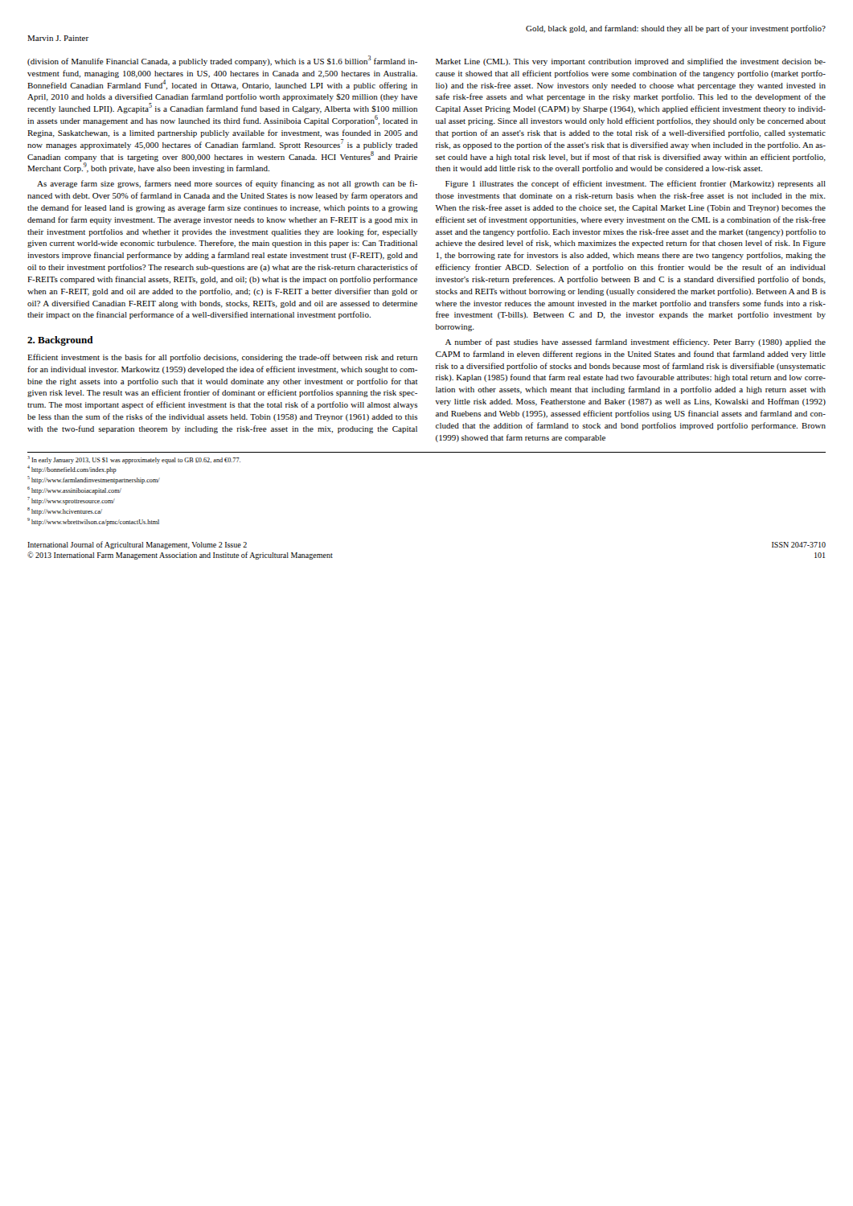Marvin J. Painter
Gold, black gold, and farmland: should they all be part of your investment portfolio?
(division of Manulife Financial Canada, a publicly traded company), which is a US $1.6 billion3 farmland investment fund, managing 108,000 hectares in US, 400 hectares in Canada and 2,500 hectares in Australia. Bonnefield Canadian Farmland Fund4, located in Ottawa, Ontario, launched LPI with a public offering in April, 2010 and holds a diversified Canadian farmland portfolio worth approximately $20 million (they have recently launched LPII). Agcapita5 is a Canadian farmland fund based in Calgary, Alberta with $100 million in assets under management and has now launched its third fund. Assiniboia Capital Corporation6, located in Regina, Saskatchewan, is a limited partnership publicly available for investment, was founded in 2005 and now manages approximately 45,000 hectares of Canadian farmland. Sprott Resources7 is a publicly traded Canadian company that is targeting over 800,000 hectares in western Canada. HCI Ventures8 and Prairie Merchant Corp.9, both private, have also been investing in farmland.
As average farm size grows, farmers need more sources of equity financing as not all growth can be financed with debt. Over 50% of farmland in Canada and the United States is now leased by farm operators and the demand for leased land is growing as average farm size continues to increase, which points to a growing demand for farm equity investment. The average investor needs to know whether an F-REIT is a good mix in their investment portfolios and whether it provides the investment qualities they are looking for, especially given current world-wide economic turbulence. Therefore, the main question in this paper is: Can Traditional investors improve financial performance by adding a farmland real estate investment trust (F-REIT), gold and oil to their investment portfolios? The research sub-questions are (a) what are the risk-return characteristics of F-REITs compared with financial assets, REITs, gold, and oil; (b) what is the impact on portfolio performance when an F-REIT, gold and oil are added to the portfolio, and; (c) is F-REIT a better diversifier than gold or oil? A diversified Canadian F-REIT along with bonds, stocks, REITs, gold and oil are assessed to determine their impact on the financial performance of a well-diversified international investment portfolio.
2. Background
Efficient investment is the basis for all portfolio decisions, considering the trade-off between risk and return for an individual investor. Markowitz (1959) developed the idea of efficient investment, which sought to combine the right assets into a portfolio such that it would dominate any other investment or portfolio for that given risk level. The result was an efficient frontier of dominant or efficient portfolios spanning the risk spectrum. The most important aspect of efficient investment is that the total risk of a portfolio will almost always be less than the sum of the risks of the individual assets held. Tobin (1958) and Treynor (1961) added to this with the two-fund separation theorem by including the risk-free asset in the mix, producing the Capital Market Line (CML). This very important contribution improved and simplified the investment decision because it showed that all efficient portfolios were some combination of the tangency portfolio (market portfolio) and the risk-free asset. Now investors only needed to choose what percentage they wanted invested in safe risk-free assets and what percentage in the risky market portfolio. This led to the development of the Capital Asset Pricing Model (CAPM) by Sharpe (1964), which applied efficient investment theory to individual asset pricing. Since all investors would only hold efficient portfolios, they should only be concerned about that portion of an asset's risk that is added to the total risk of a well-diversified portfolio, called systematic risk, as opposed to the portion of the asset's risk that is diversified away when included in the portfolio. An asset could have a high total risk level, but if most of that risk is diversified away within an efficient portfolio, then it would add little risk to the overall portfolio and would be considered a low-risk asset.
Figure 1 illustrates the concept of efficient investment. The efficient frontier (Markowitz) represents all those investments that dominate on a risk-return basis when the risk-free asset is not included in the mix. When the risk-free asset is added to the choice set, the Capital Market Line (Tobin and Treynor) becomes the efficient set of investment opportunities, where every investment on the CML is a combination of the risk-free asset and the tangency portfolio. Each investor mixes the risk-free asset and the market (tangency) portfolio to achieve the desired level of risk, which maximizes the expected return for that chosen level of risk. In Figure 1, the borrowing rate for investors is also added, which means there are two tangency portfolios, making the efficiency frontier ABCD. Selection of a portfolio on this frontier would be the result of an individual investor's risk-return preferences. A portfolio between B and C is a standard diversified portfolio of bonds, stocks and REITs without borrowing or lending (usually considered the market portfolio). Between A and B is where the investor reduces the amount invested in the market portfolio and transfers some funds into a risk-free investment (T-bills). Between C and D, the investor expands the market portfolio investment by borrowing.
A number of past studies have assessed farmland investment efficiency. Peter Barry (1980) applied the CAPM to farmland in eleven different regions in the United States and found that farmland added very little risk to a diversified portfolio of stocks and bonds because most of farmland risk is diversifiable (unsystematic risk). Kaplan (1985) found that farm real estate had two favourable attributes: high total return and low correlation with other assets, which meant that including farmland in a portfolio added a high return asset with very little risk added. Moss, Featherstone and Baker (1987) as well as Lins, Kowalski and Hoffman (1992) and Ruebens and Webb (1995), assessed efficient portfolios using US financial assets and farmland and concluded that the addition of farmland to stock and bond portfolios improved portfolio performance. Brown (1999) showed that farm returns are comparable
3 In early January 2013, US $1 was approximately equal to GB £0.62, and €0.77.
4 http://bonnefield.com/index.php
5 http://www.farmlandinvestmentpartnership.com/
6 http://www.assiniboiacapital.com/
7 http://www.sprottresource.com/
8 http://www.hciventures.ca/
9 http://www.wbrettwilson.ca/pmc/contactUs.html
International Journal of Agricultural Management, Volume 2 Issue 2
© 2013 International Farm Management Association and Institute of Agricultural Management
ISSN 2047-3710
101